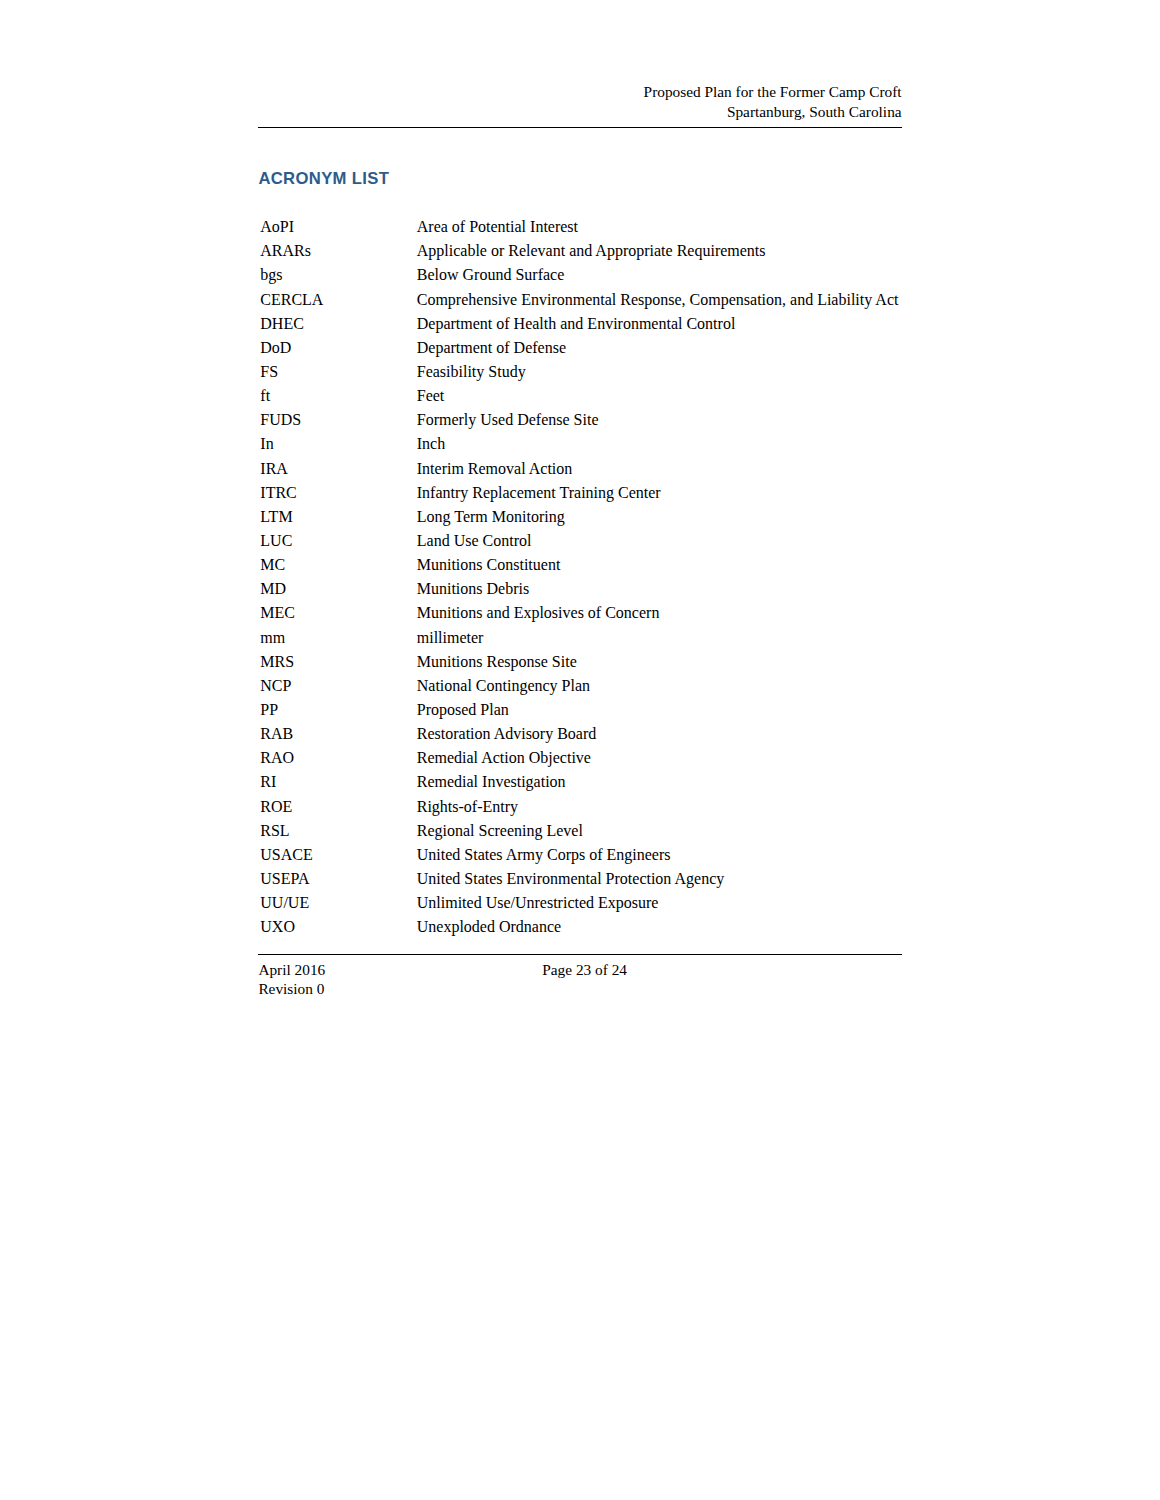Proposed Plan for the Former Camp Croft Spartanburg, South Carolina
ACRONYM LIST
| AoPI | Area of Potential Interest |
| ARARs | Applicable or Relevant and Appropriate Requirements |
| bgs | Below Ground Surface |
| CERCLA | Comprehensive Environmental Response, Compensation, and Liability Act |
| DHEC | Department of Health and Environmental Control |
| DoD | Department of Defense |
| FS | Feasibility Study |
| ft | Feet |
| FUDS | Formerly Used Defense Site |
| In | Inch |
| IRA | Interim Removal Action |
| ITRC | Infantry Replacement Training Center |
| LTM | Long Term Monitoring |
| LUC | Land Use Control |
| MC | Munitions Constituent |
| MD | Munitions Debris |
| MEC | Munitions and Explosives of Concern |
| mm | millimeter |
| MRS | Munitions Response Site |
| NCP | National Contingency Plan |
| PP | Proposed Plan |
| RAB | Restoration Advisory Board |
| RAO | Remedial Action Objective |
| RI | Remedial Investigation |
| ROE | Rights-of-Entry |
| RSL | Regional Screening Level |
| USACE | United States Army Corps of Engineers |
| USEPA | United States Environmental Protection Agency |
| UU/UE | Unlimited Use/Unrestricted Exposure |
| UXO | Unexploded Ordnance |
April 2016
Revision 0
Page 23 of 24